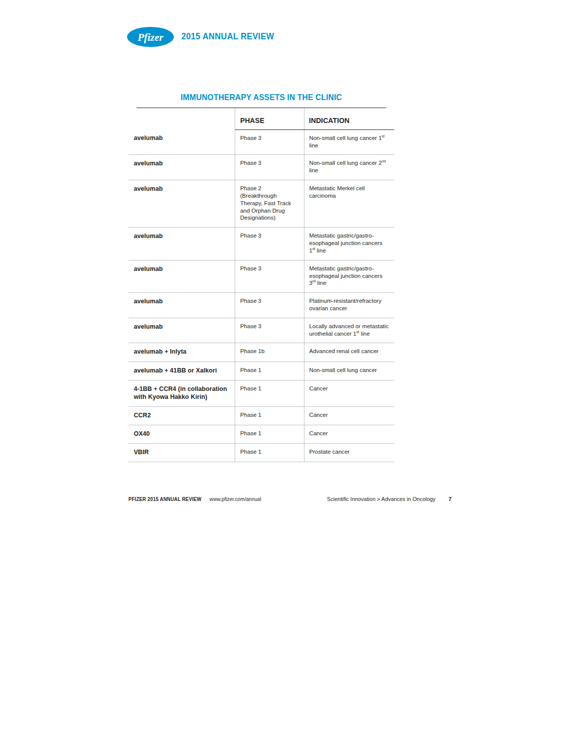Pfizer
2015 ANNUAL REVIEW
IMMUNOTHERAPY ASSETS IN THE CLINIC
| | PHASE | INDICATION |
| --- | --- | --- |
| avelumab | Phase 3 | Non-small cell lung cancer 1 st line |
| avelumab | Phase 3 | Non-small cell lung cancer 2 nd line |
| avelumab | Phase 2 (Breakthrough Therapy, Fast Track and Orphan Drug Designations) | Metastatic Merkel cell carcinoma |
| avelumab | Phase 3 | Metastatic gastric/gastro-esophageal junction cancers 1 st line |
| avelumab | Phase 3 | Metastatic gastric/gastro-esophageal junction cancers 3 rd line |
| avelumab | Phase 3 | Platinum-resistant/refractory ovarian cancer |
| avelumab | Phase 3 | Locally advanced or metastatic urothelial cancer 1 st line |
| avelumab + Inlyta | Phase 1b | Advanced renal cell cancer |
| avelumab + 41BB or Xalkori | Phase 1 | Non-small cell lung cancer |
| 4-1BB + CCR4 (in collaboration with Kyowa Hakko Kirin) | Phase 1 | Cancer |
| CCR2 | Phase 1 | Cancer |
| OX40 | Phase 1 | Cancer |
| VBIR | Phase 1 | Prostate cancer |
PFIZER 2015 ANNUAL REVIEW www.pfizer.com/annual
Scientific Innovation > Advances in Oncology 7